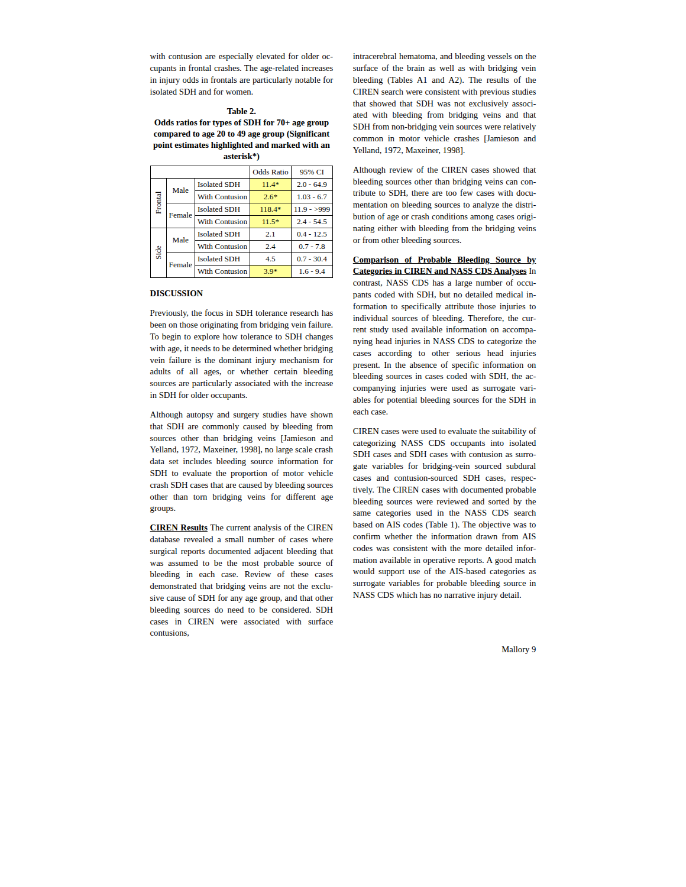with contusion are especially elevated for older occupants in frontal crashes. The age-related increases in injury odds in frontals are particularly notable for isolated SDH and for women.
Table 2.
Odds ratios for types of SDH for 70+ age group compared to age 20 to 49 age group (Significant point estimates highlighted and marked with an asterisk*)
| | Odds Ratio | 95% CI |
| --- | --- | --- |
| Frontal | Male | Isolated SDH | 11.4* | 2.0 - 64.9 |
| With Contusion | 2.6* | 1.03 - 6.7 |
| Female | Isolated SDH | 118.4* | 11.9 - >999 |
| With Contusion | 11.5* | 2.4 - 54.5 |
| Side | Male | Isolated SDH | 2.1 | 0.4 - 12.5 |
| With Contusion | 2.4 | 0.7 - 7.8 |
| Female | Isolated SDH | 4.5 | 0.7 - 30.4 |
| With Contusion | 3.9* | 1.6 - 9.4 |
DISCUSSION
Previously, the focus in SDH tolerance research has been on those originating from bridging vein failure. To begin to explore how tolerance to SDH changes with age, it needs to be determined whether bridging vein failure is the dominant injury mechanism for adults of all ages, or whether certain bleeding sources are particularly associated with the increase in SDH for older occupants.
Although autopsy and surgery studies have shown that SDH are commonly caused by bleeding from sources other than bridging veins [Jamieson and Yelland, 1972, Maxeiner, 1998], no large scale crash data set includes bleeding source information for SDH to evaluate the proportion of motor vehicle crash SDH cases that are caused by bleeding sources other than torn bridging veins for different age groups.
CIREN Results The current analysis of the CIREN database revealed a small number of cases where surgical reports documented adjacent bleeding that was assumed to be the most probable source of bleeding in each case. Review of these cases demonstrated that bridging veins are not the exclusive cause of SDH for any age group, and that other bleeding sources do need to be considered. SDH cases in CIREN were associated with surface contusions,
intracerebral hematoma, and bleeding vessels on the surface of the brain as well as with bridging vein bleeding (Tables A1 and A2). The results of the CIREN search were consistent with previous studies that showed that SDH was not exclusively associated with bleeding from bridging veins and that SDH from non-bridging vein sources were relatively common in motor vehicle crashes [Jamieson and Yelland, 1972, Maxeiner, 1998].
Although review of the CIREN cases showed that bleeding sources other than bridging veins can contribute to SDH, there are too few cases with documentation on bleeding sources to analyze the distribution of age or crash conditions among cases originating either with bleeding from the bridging veins or from other bleeding sources.
Comparison of Probable Bleeding Source by Categories in CIREN and NASS CDS Analyses In contrast, NASS CDS has a large number of occupants coded with SDH, but no detailed medical information to specifically attribute those injuries to individual sources of bleeding. Therefore, the current study used available information on accompanying head injuries in NASS CDS to categorize the cases according to other serious head injuries present. In the absence of specific information on bleeding sources in cases coded with SDH, the accompanying injuries were used as surrogate variables for potential bleeding sources for the SDH in each case.
CIREN cases were used to evaluate the suitability of categorizing NASS CDS occupants into isolated SDH cases and SDH cases with contusion as surrogate variables for bridging-vein sourced subdural cases and contusion-sourced SDH cases, respectively. The CIREN cases with documented probable bleeding sources were reviewed and sorted by the same categories used in the NASS CDS search based on AIS codes (Table 1). The objective was to confirm whether the information drawn from AIS codes was consistent with the more detailed information available in operative reports. A good match would support use of the AIS-based categories as surrogate variables for probable bleeding source in NASS CDS which has no narrative injury detail.
Mallory 9